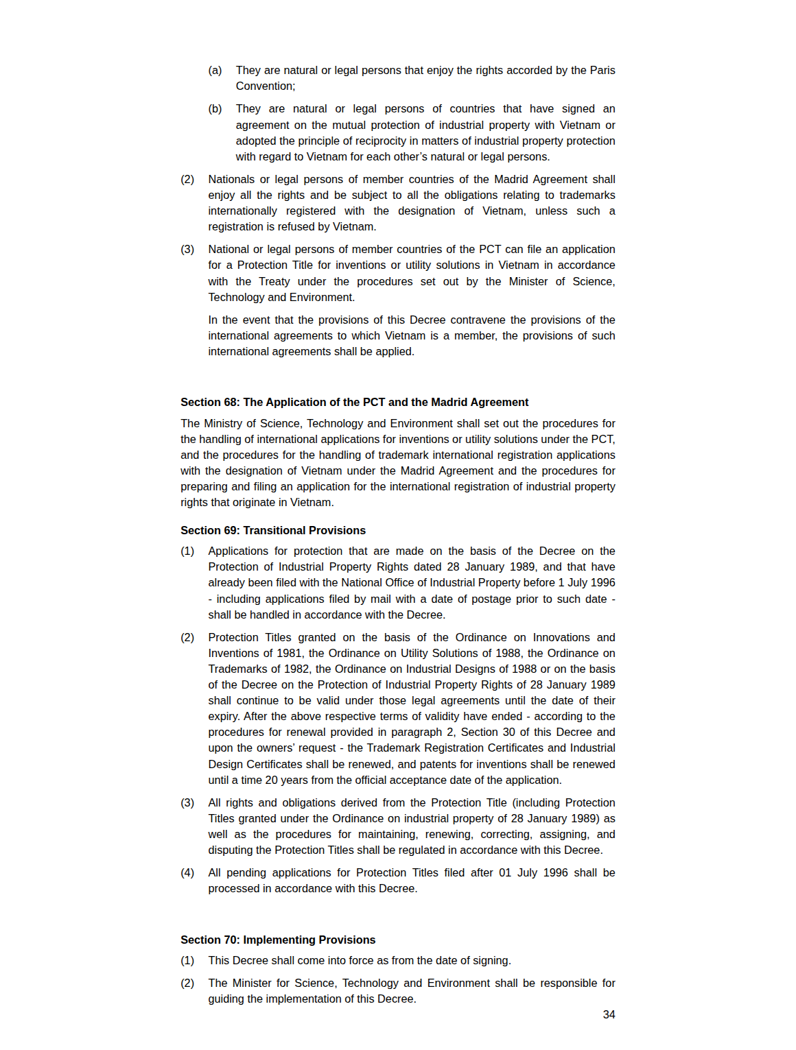(a)
They are natural or legal persons that enjoy the rights accorded by the Paris Convention;
(b)
They are natural or legal persons of countries that have signed an agreement on the mutual protection of industrial property with Vietnam or adopted the principle of reciprocity in matters of industrial property protection with regard to Vietnam for each other’s natural or legal persons.
(2)
Nationals or legal persons of member countries of the Madrid Agreement shall enjoy all the rights and be subject to all the obligations relating to trademarks internationally registered with the designation of Vietnam, unless such a registration is refused by Vietnam.
(3)
National or legal persons of member countries of the PCT can file an application for a Protection Title for inventions or utility solutions in Vietnam in accordance with the Treaty under the procedures set out by the Minister of Science, Technology and Environment.
In the event that the provisions of this Decree contravene the provisions of the international agreements to which Vietnam is a member, the provisions of such international agreements shall be applied.
Section 68: The Application of the PCT and the Madrid Agreement
The Ministry of Science, Technology and Environment shall set out the procedures for the handling of international applications for inventions or utility solutions under the PCT, and the procedures for the handling of trademark international registration applications with the designation of Vietnam under the Madrid Agreement and the procedures for preparing and filing an application for the international registration of industrial property rights that originate in Vietnam.
Section 69: Transitional Provisions
(1)
Applications for protection that are made on the basis of the Decree on the Protection of Industrial Property Rights dated 28 January 1989, and that have already been filed with the National Office of Industrial Property before 1 July 1996 - including applications filed by mail with a date of postage prior to such date - shall be handled in accordance with the Decree.
(2)
Protection Titles granted on the basis of the Ordinance on Innovations and Inventions of 1981, the Ordinance on Utility Solutions of 1988, the Ordinance on Trademarks of 1982, the Ordinance on Industrial Designs of 1988 or on the basis of the Decree on the Protection of Industrial Property Rights of 28 January 1989 shall continue to be valid under those legal agreements until the date of their expiry. After the above respective terms of validity have ended - according to the procedures for renewal provided in paragraph 2, Section 30 of this Decree and upon the owners’ request - the Trademark Registration Certificates and Industrial Design Certificates shall be renewed, and patents for inventions shall be renewed until a time 20 years from the official acceptance date of the application.
(3)
All rights and obligations derived from the Protection Title (including Protection Titles granted under the Ordinance on industrial property of 28 January 1989) as well as the procedures for maintaining, renewing, correcting, assigning, and disputing the Protection Titles shall be regulated in accordance with this Decree.
(4)
All pending applications for Protection Titles filed after 01 July 1996 shall be processed in accordance with this Decree.
Section 70: Implementing Provisions
(1)
This Decree shall come into force as from the date of signing.
(2)
The Minister for Science, Technology and Environment shall be responsible for guiding the implementation of this Decree.
34